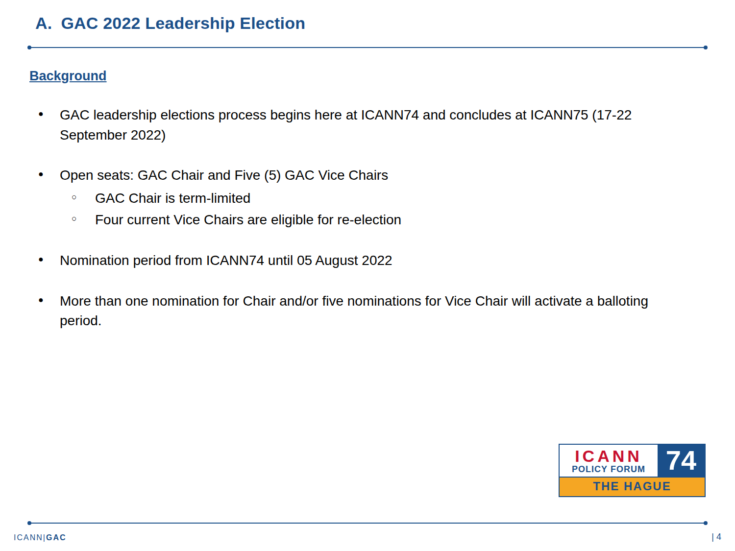A. GAC 2022 Leadership Election
Background
GAC leadership elections process begins here at ICANN74 and concludes at ICANN75 (17-22 September 2022)
Open seats: GAC Chair and Five (5) GAC Vice Chairs
GAC Chair is term-limited
Four current Vice Chairs are eligible for re-election
Nomination period from ICANN74 until 05 August 2022
More than one nomination for Chair and/or five nominations for Vice Chair will activate a balloting period.
ICANN
POLICY FORUM
74
THE HAGUE
ICANN|GAC
| 4